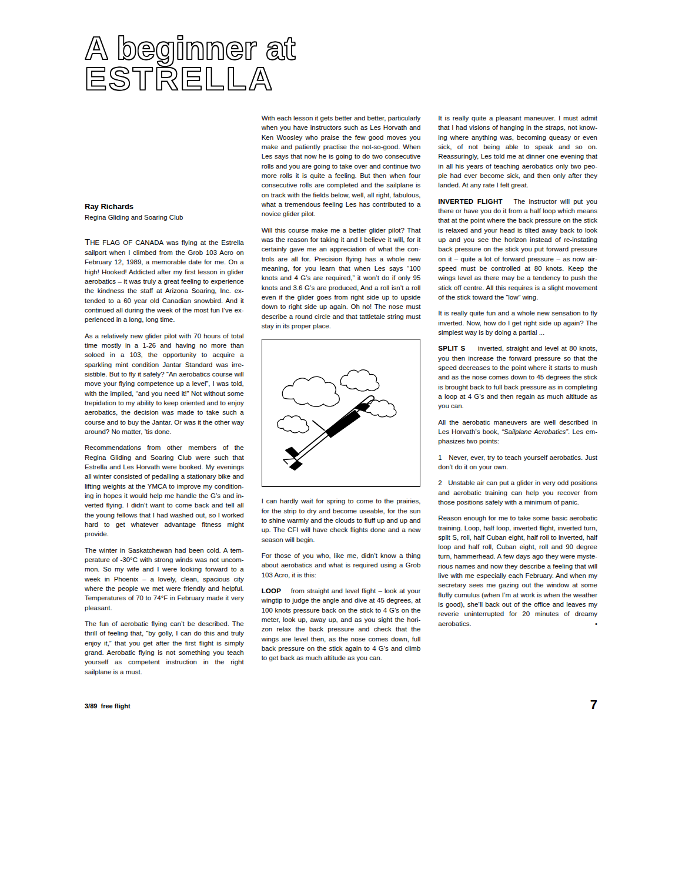A beginner at ESTRELLA
Ray Richards
Regina Gliding and Soaring Club
THE FLAG OF CANADA was flying at the Estrella sailport when I climbed from the Grob 103 Acro on February 12, 1989, a memorable date for me. On a high! Hooked! Addicted after my first lesson in glider aerobatics – it was truly a great feeling to experience the kindness the staff at Arizona Soaring, Inc. extended to a 60 year old Canadian snowbird. And it continued all during the week of the most fun I’ve experienced in a long, long time.
As a relatively new glider pilot with 70 hours of total time mostly in a 1-26 and having no more than soloed in a 103, the opportunity to acquire a sparkling mint condition Jantar Standard was irresistible. But to fly it safely? “An aerobatics course will move your flying competence up a level”, I was told, with the implied, “and you need it!” Not without some trepidation to my ability to keep oriented and to enjoy aerobatics, the decision was made to take such a course and to buy the Jantar. Or was it the other way around? No matter, ’tis done.
Recommendations from other members of the Regina Gliding and Soaring Club were such that Estrella and Les Horvath were booked. My evenings all winter consisted of pedalling a stationary bike and lifting weights at the YMCA to improve my conditioning in hopes it would help me handle the G’s and inverted flying. I didn’t want to come back and tell all the young fellows that I had washed out, so I worked hard to get whatever advantage fitness might provide.
The winter in Saskatchewan had been cold. A temperature of -30°C with strong winds was not uncommon. So my wife and I were looking forward to a week in Phoenix – a lovely, clean, spacious city where the people we met were friendly and helpful. Temperatures of 70 to 74°F in February made it very pleasant.
The fun of aerobatic flying can’t be described. The thrill of feeling that, “by golly, I can do this and truly enjoy it,” that you get after the first flight is simply grand. Aerobatic flying is not something you teach yourself as competent instruction in the right sailplane is a must.
With each lesson it gets better and better, particularly when you have instructors such as Les Horvath and Ken Woosley who praise the few good moves you make and patiently practise the not-so-good. When Les says that now he is going to do two consecutive rolls and you are going to take over and continue two more rolls it is quite a feeling. But then when four consecutive rolls are completed and the sailplane is on track with the fields below, well, all right, fabulous, what a tremendous feeling Les has contributed to a novice glider pilot.
Will this course make me a better glider pilot? That was the reason for taking it and I believe it will, for it certainly gave me an appreciation of what the controls are all for. Precision flying has a whole new meaning, for you learn that when Les says “100 knots and 4 G’s are required,” it won’t do if only 95 knots and 3.6 G’s are produced, And a roll isn’t a roll even if the glider goes from right side up to upside down to right side up again. Oh no! The nose must describe a round circle and that tattletale string must stay in its proper place.
I can hardly wait for spring to come to the prairies, for the strip to dry and become useable, for the sun to shine warmly and the clouds to fluff up and up and up. The CFI will have check flights done and a new season will begin.
For those of you who, like me, didn’t know a thing about aerobatics and what is required using a Grob 103 Acro, it is this:
LOOP from straight and level flight – look at your wingtip to judge the angle and dive at 45 degrees, at 100 knots pressure back on the stick to 4 G’s on the meter, look up, away up, and as you sight the horizon relax the back pressure and check that the wings are level then, as the nose comes down, full back pressure on the stick again to 4 G's and climb to get back as much altitude as you can.
It is really quite a pleasant maneuver. I must admit that I had visions of hanging in the straps, not knowing where anything was, becoming queasy or even sick, of not being able to speak and so on. Reassuringly, Les told me at dinner one evening that in all his years of teaching aerobatics only two people had ever become sick, and then only after they landed. At any rate I felt great.
INVERTED FLIGHT The instructor will put you there or have you do it from a half loop which means that at the point where the back pressure on the stick is relaxed and your head is tilted away back to look up and you see the horizon instead of re-instating back pressure on the stick you put forward pressure on it – quite a lot of forward pressure – as now airspeed must be controlled at 80 knots. Keep the wings level as there may be a tendency to push the stick off centre. All this requires is a slight movement of the stick toward the “low” wing.
It is really quite fun and a whole new sensation to fly inverted. Now, how do I get right side up again? The simplest way is by doing a partial ...
SPLIT S inverted, straight and level at 80 knots, you then increase the forward pressure so that the speed decreases to the point where it starts to mush and as the nose comes down to 45 degrees the stick is brought back to full back pressure as in completing a loop at 4 G’s and then regain as much altitude as you can.
All the aerobatic maneuvers are well described in Les Horvath’s book, “Sailplane Aerobatics”. Les emphasizes two points:
1 Never, ever, try to teach yourself aerobatics. Just don’t do it on your own.
2 Unstable air can put a glider in very odd positions and aerobatic training can help you recover from those positions safely with a minimum of panic.
Reason enough for me to take some basic aerobatic training. Loop, half loop, inverted flight, inverted turn, split S, roll, half Cuban eight, half roll to inverted, half loop and half roll, Cuban eight, roll and 90 degree turn, hammerhead. A few days ago they were mysterious names and now they describe a feeling that will live with me especially each February. And when my secretary sees me gazing out the window at some fluffy cumulus (when I’m at work is when the weather is good), she’ll back out of the office and leaves my reverie uninterrupted for 20 minutes of dreamy aerobatics.•
3/89 free flight
7